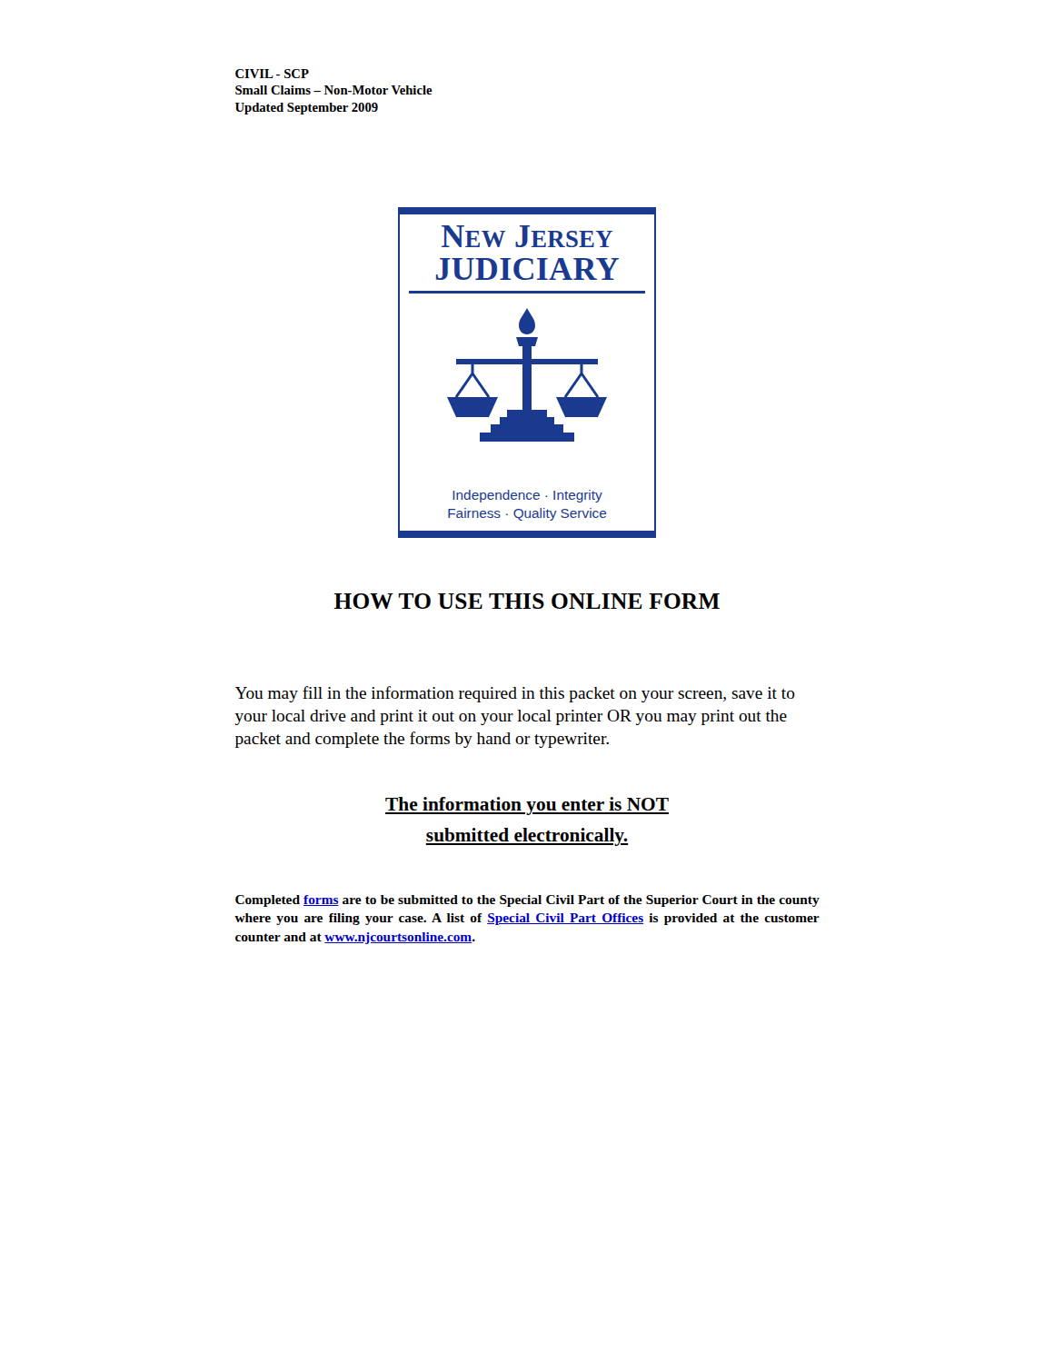CIVIL - SCP
Small Claims – Non-Motor Vehicle
Updated September 2009
NEW JERSEY JUDICIARY
Independence · Integrity Fairness · Quality Service
HOW TO USE THIS ONLINE FORM
You may fill in the information required in this packet on your screen, save it to your local drive and print it out on your local printer OR you may print out the packet and complete the forms by hand or typewriter.
The information you enter is NOT
submitted electronically.
Completed forms are to be submitted to the Special Civil Part of the Superior Court in the county where you are filing your case. A list of Special Civil Part Offices is provided at the customer counter and at www.njcourtsonline.com.